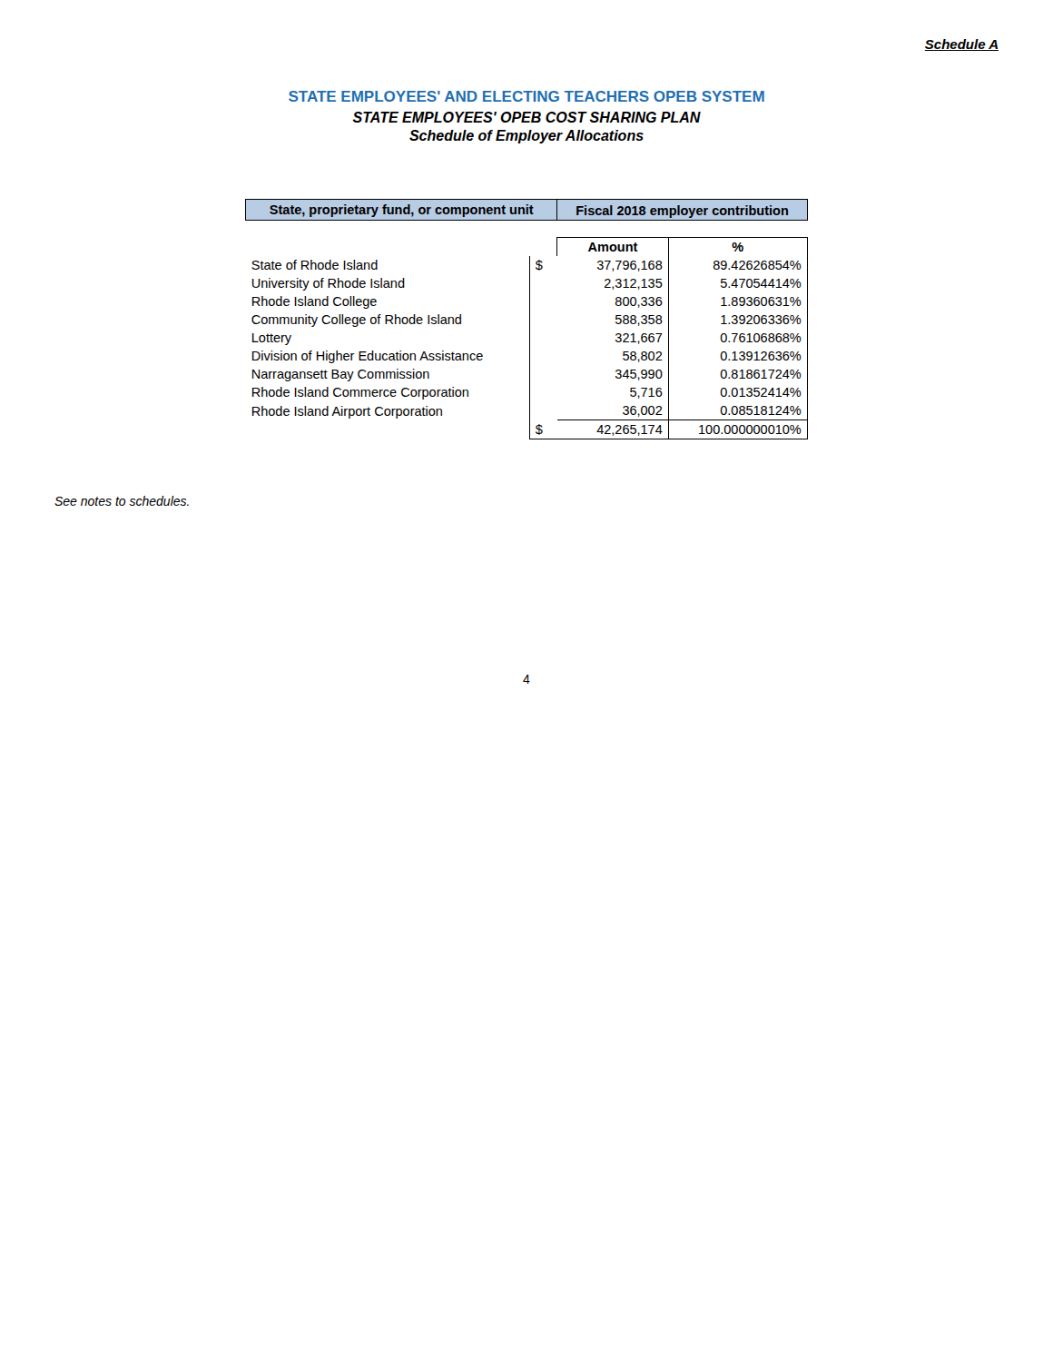Schedule A
STATE EMPLOYEES' AND ELECTING TEACHERS OPEB SYSTEM
STATE EMPLOYEES' OPEB COST SHARING PLAN
Schedule of Employer Allocations
| State, proprietary fund, or component unit | Fiscal 2018 employer contribution |
| | | Amount | % |
| State of Rhode Island | $ | 37,796,168 | 89.42626854% |
| University of Rhode Island | | 2,312,135 | 5.47054414% |
| Rhode Island College | | 800,336 | 1.89360631% |
| Community College of Rhode Island | | 588,358 | 1.39206336% |
| Lottery | | 321,667 | 0.76106868% |
| Division of Higher Education Assistance | | 58,802 | 0.13912636% |
| Narragansett Bay Commission | | 345,990 | 0.81861724% |
| Rhode Island Commerce Corporation | | 5,716 | 0.01352414% |
| Rhode Island Airport Corporation | | 36,002 | 0.08518124% |
| | $ | 42,265,174 | 100.000000010% |
See notes to schedules.
4